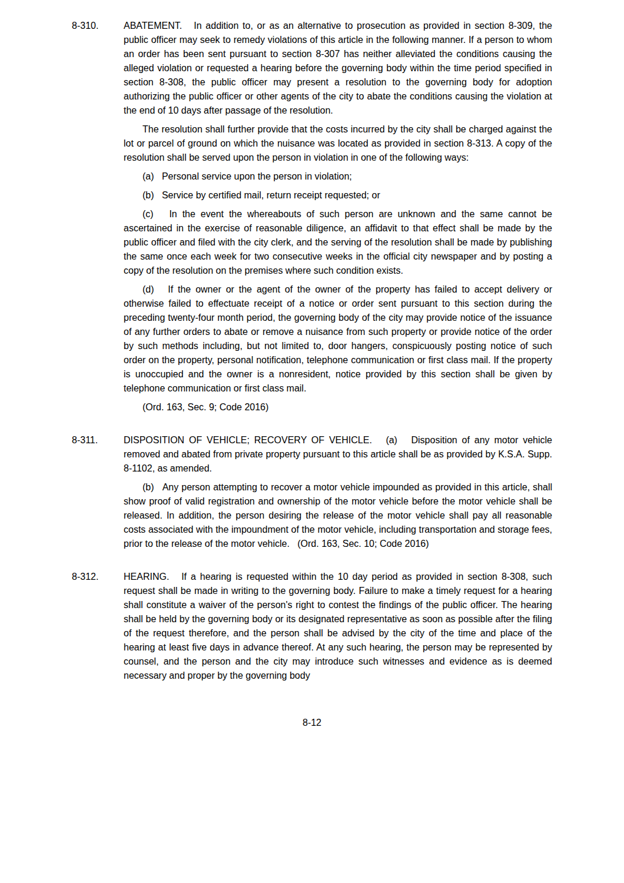8-310.
ABATEMENT. In addition to, or as an alternative to prosecution as provided in section 8-309, the public officer may seek to remedy violations of this article in the following manner. If a person to whom an order has been sent pursuant to section 8-307 has neither alleviated the conditions causing the alleged violation or requested a hearing before the governing body within the time period specified in section 8-308, the public officer may present a resolution to the governing body for adoption authorizing the public officer or other agents of the city to abate the conditions causing the violation at the end of 10 days after passage of the resolution.
The resolution shall further provide that the costs incurred by the city shall be charged against the lot or parcel of ground on which the nuisance was located as provided in section 8-313. A copy of the resolution shall be served upon the person in violation in one of the following ways:
(a) Personal service upon the person in violation;
(b) Service by certified mail, return receipt requested; or
(c) In the event the whereabouts of such person are unknown and the same cannot be ascertained in the exercise of reasonable diligence, an affidavit to that effect shall be made by the public officer and filed with the city clerk, and the serving of the resolution shall be made by publishing the same once each week for two consecutive weeks in the official city newspaper and by posting a copy of the resolution on the premises where such condition exists.
(d) If the owner or the agent of the owner of the property has failed to accept delivery or otherwise failed to effectuate receipt of a notice or order sent pursuant to this section during the preceding twenty-four month period, the governing body of the city may provide notice of the issuance of any further orders to abate or remove a nuisance from such property or provide notice of the order by such methods including, but not limited to, door hangers, conspicuously posting notice of such order on the property, personal notification, telephone communication or first class mail. If the property is unoccupied and the owner is a nonresident, notice provided by this section shall be given by telephone communication or first class mail.
(Ord. 163, Sec. 9; Code 2016)
8-311.
DISPOSITION OF VEHICLE; RECOVERY OF VEHICLE. (a) Disposition of any motor vehicle removed and abated from private property pursuant to this article shall be as provided by K.S.A. Supp. 8-1102, as amended.
(b) Any person attempting to recover a motor vehicle impounded as provided in this article, shall show proof of valid registration and ownership of the motor vehicle before the motor vehicle shall be released. In addition, the person desiring the release of the motor vehicle shall pay all reasonable costs associated with the impoundment of the motor vehicle, including transportation and storage fees, prior to the release of the motor vehicle. (Ord. 163, Sec. 10; Code 2016)
8-312.
HEARING. If a hearing is requested within the 10 day period as provided in section 8-308, such request shall be made in writing to the governing body. Failure to make a timely request for a hearing shall constitute a waiver of the person's right to contest the findings of the public officer. The hearing shall be held by the governing body or its designated representative as soon as possible after the filing of the request therefore, and the person shall be advised by the city of the time and place of the hearing at least five days in advance thereof. At any such hearing, the person may be represented by counsel, and the person and the city may introduce such witnesses and evidence as is deemed necessary and proper by the governing body
8-12